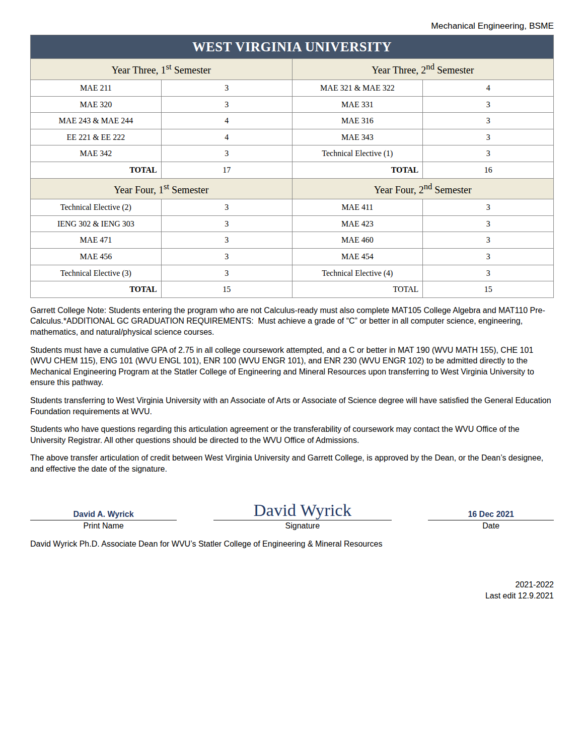Mechanical Engineering, BSME
| WEST VIRGINIA UNIVERSITY |
| Year Three, 1 st Semester | Year Three, 2 nd Semester |
| MAE 211 | 3 | MAE 321 & MAE 322 | 4 |
| MAE 320 | 3 | MAE 331 | 3 |
| MAE 243 & MAE 244 | 4 | MAE 316 | 3 |
| EE 221 & EE 222 | 4 | MAE 343 | 3 |
| MAE 342 | 3 | Technical Elective (1) | 3 |
| TOTAL | 17 | TOTAL | 16 |
| Year Four, 1 st Semester | Year Four, 2 nd Semester |
| Technical Elective (2) | 3 | MAE 411 | 3 |
| IENG 302 & IENG 303 | 3 | MAE 423 | 3 |
| MAE 471 | 3 | MAE 460 | 3 |
| MAE 456 | 3 | MAE 454 | 3 |
| Technical Elective (3) | 3 | Technical Elective (4) | 3 |
| TOTAL | 15 | TOTAL | 15 |
Garrett College Note: Students entering the program who are not Calculus-ready must also complete MAT105 College Algebra and MAT110 Pre-Calculus.*ADDITIONAL GC GRADUATION REQUIREMENTS: Must achieve a grade of “C” or better in all computer science, engineering, mathematics, and natural/physical science courses.
Students must have a cumulative GPA of 2.75 in all college coursework attempted, and a C or better in MAT 190 (WVU MATH 155), CHE 101 (WVU CHEM 115), ENG 101 (WVU ENGL 101), ENR 100 (WVU ENGR 101), and ENR 230 (WVU ENGR 102) to be admitted directly to the Mechanical Engineering Program at the Statler College of Engineering and Mineral Resources upon transferring to West Virginia University to ensure this pathway.
Students transferring to West Virginia University with an Associate of Arts or Associate of Science degree will have satisfied the General Education Foundation requirements at WVU.
Students who have questions regarding this articulation agreement or the transferability of coursework may contact the WVU Office of the University Registrar. All other questions should be directed to the WVU Office of Admissions.
The above transfer articulation of credit between West Virginia University and Garrett College, is approved by the Dean, or the Dean’s designee, and effective the date of the signature.
| David A. Wyrick | | David Wyrick | | 16 Dec 2021 |
| Print Name | | Signature | | Date |
David Wyrick Ph.D. Associate Dean for WVU’s Statler College of Engineering & Mineral Resources
2021-2022
Last edit 12.9.2021